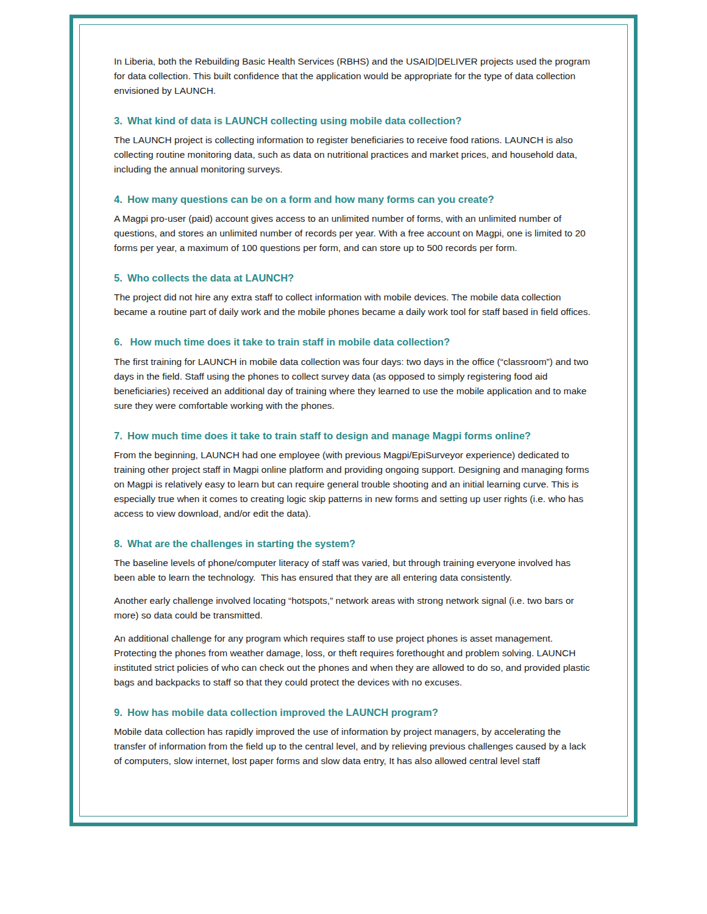In Liberia, both the Rebuilding Basic Health Services (RBHS) and the USAID|DELIVER projects used the program for data collection. This built confidence that the application would be appropriate for the type of data collection envisioned by LAUNCH.
3. What kind of data is LAUNCH collecting using mobile data collection?
The LAUNCH project is collecting information to register beneficiaries to receive food rations. LAUNCH is also collecting routine monitoring data, such as data on nutritional practices and market prices, and household data, including the annual monitoring surveys.
4. How many questions can be on a form and how many forms can you create?
A Magpi pro-user (paid) account gives access to an unlimited number of forms, with an unlimited number of questions, and stores an unlimited number of records per year. With a free account on Magpi, one is limited to 20 forms per year, a maximum of 100 questions per form, and can store up to 500 records per form.
5. Who collects the data at LAUNCH?
The project did not hire any extra staff to collect information with mobile devices. The mobile data collection became a routine part of daily work and the mobile phones became a daily work tool for staff based in field offices.
6. How much time does it take to train staff in mobile data collection?
The first training for LAUNCH in mobile data collection was four days: two days in the office (“classroom”) and two days in the field. Staff using the phones to collect survey data (as opposed to simply registering food aid beneficiaries) received an additional day of training where they learned to use the mobile application and to make sure they were comfortable working with the phones.
7. How much time does it take to train staff to design and manage Magpi forms online?
From the beginning, LAUNCH had one employee (with previous Magpi/EpiSurveyor experience) dedicated to training other project staff in Magpi online platform and providing ongoing support. Designing and managing forms on Magpi is relatively easy to learn but can require general trouble shooting and an initial learning curve. This is especially true when it comes to creating logic skip patterns in new forms and setting up user rights (i.e. who has access to view download, and/or edit the data).
8. What are the challenges in starting the system?
The baseline levels of phone/computer literacy of staff was varied, but through training everyone involved has been able to learn the technology. This has ensured that they are all entering data consistently.
Another early challenge involved locating “hotspots,” network areas with strong network signal (i.e. two bars or more) so data could be transmitted.
An additional challenge for any program which requires staff to use project phones is asset management. Protecting the phones from weather damage, loss, or theft requires forethought and problem solving. LAUNCH instituted strict policies of who can check out the phones and when they are allowed to do so, and provided plastic bags and backpacks to staff so that they could protect the devices with no excuses.
9. How has mobile data collection improved the LAUNCH program?
Mobile data collection has rapidly improved the use of information by project managers, by accelerating the transfer of information from the field up to the central level, and by relieving previous challenges caused by a lack of computers, slow internet, lost paper forms and slow data entry, It has also allowed central level staff